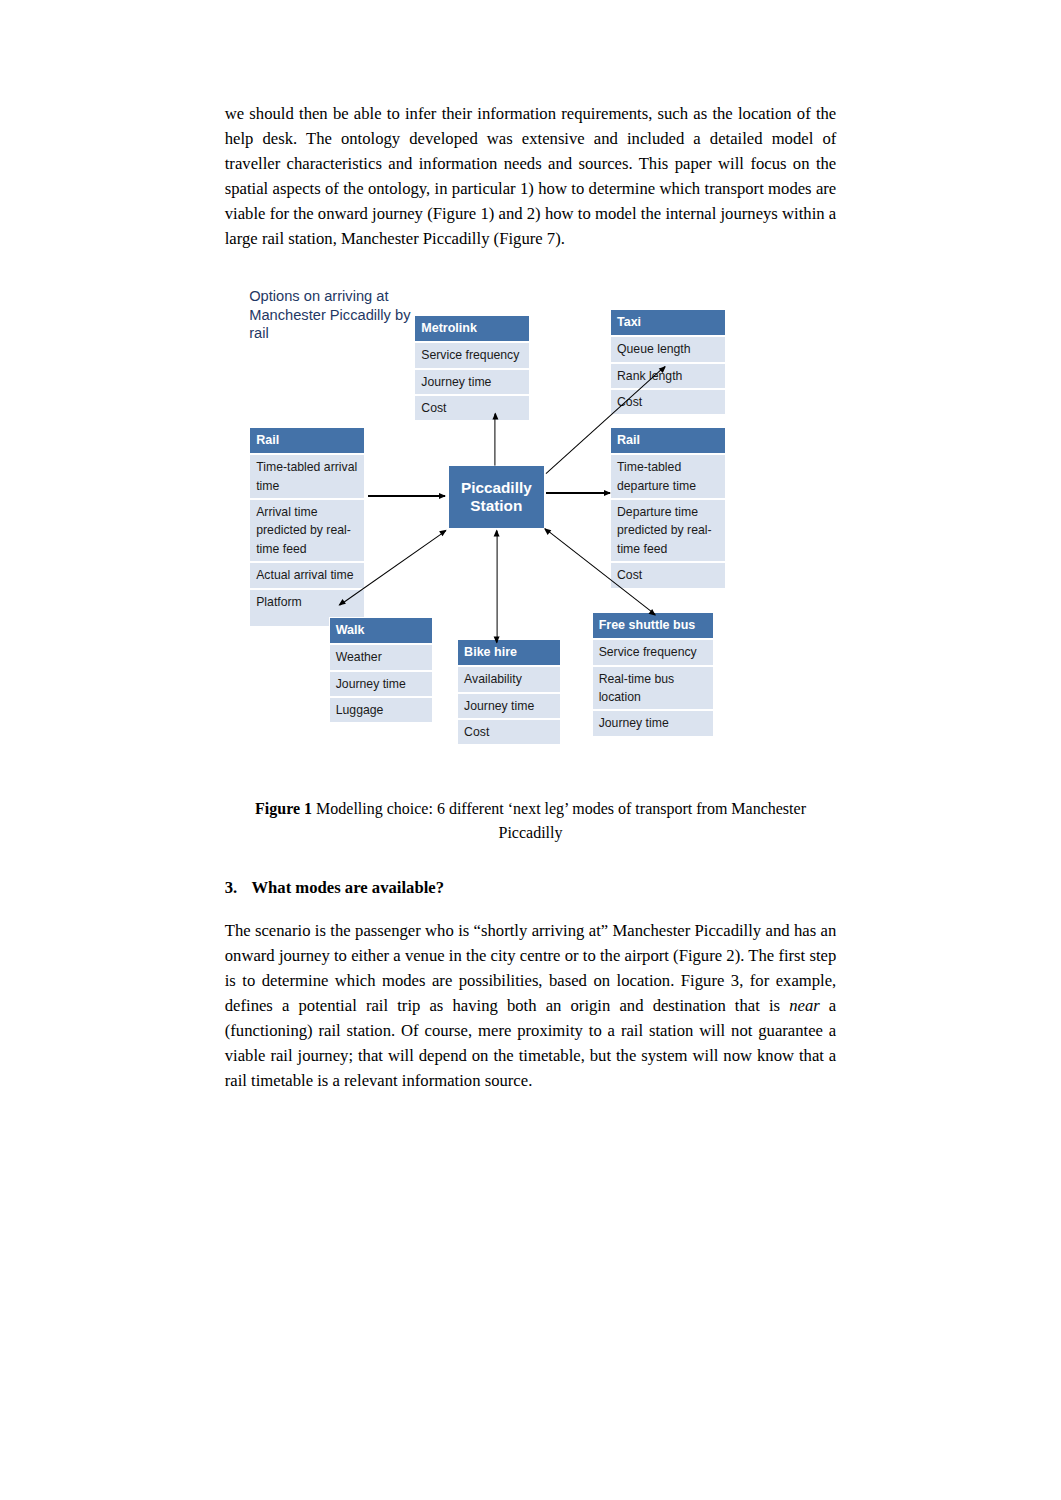we should then be able to infer their information requirements, such as the location of the help desk. The ontology developed was extensive and included a detailed model of traveller characteristics and information needs and sources. This paper will focus on the spatial aspects of the ontology, in particular 1) how to determine which transport modes are viable for the onward journey (Figure 1) and 2) how to model the internal journeys within a large rail station, Manchester Piccadilly (Figure 7).
Options on arriving at
Manchester Piccadilly by rail
Metrolink
Service frequency
Journey time
Cost
Taxi
Queue length
Rank length
Cost
Rail
Time-tabled arrival time
Arrival time predicted by real-time feed
Actual arrival time
Platform
Rail
Time-tabled departure time
Departure time predicted by real-time feed
Cost
Piccadilly
Station
Walk
Weather
Journey time
Luggage
Bike hire
Availability
Journey time
Cost
Free shuttle bus
Service frequency
Real-time bus location
Journey time
Figure 1 Modelling choice: 6 different ‘next leg’ modes of transport from Manchester Piccadilly
3. What modes are available?
The scenario is the passenger who is “shortly arriving at” Manchester Piccadilly and has an onward journey to either a venue in the city centre or to the airport (Figure 2). The first step is to determine which modes are possibilities, based on location. Figure 3, for example, defines a potential rail trip as having both an origin and destination that is near a (functioning) rail station. Of course, mere proximity to a rail station will not guarantee a viable rail journey; that will depend on the timetable, but the system will now know that a rail timetable is a relevant information source.